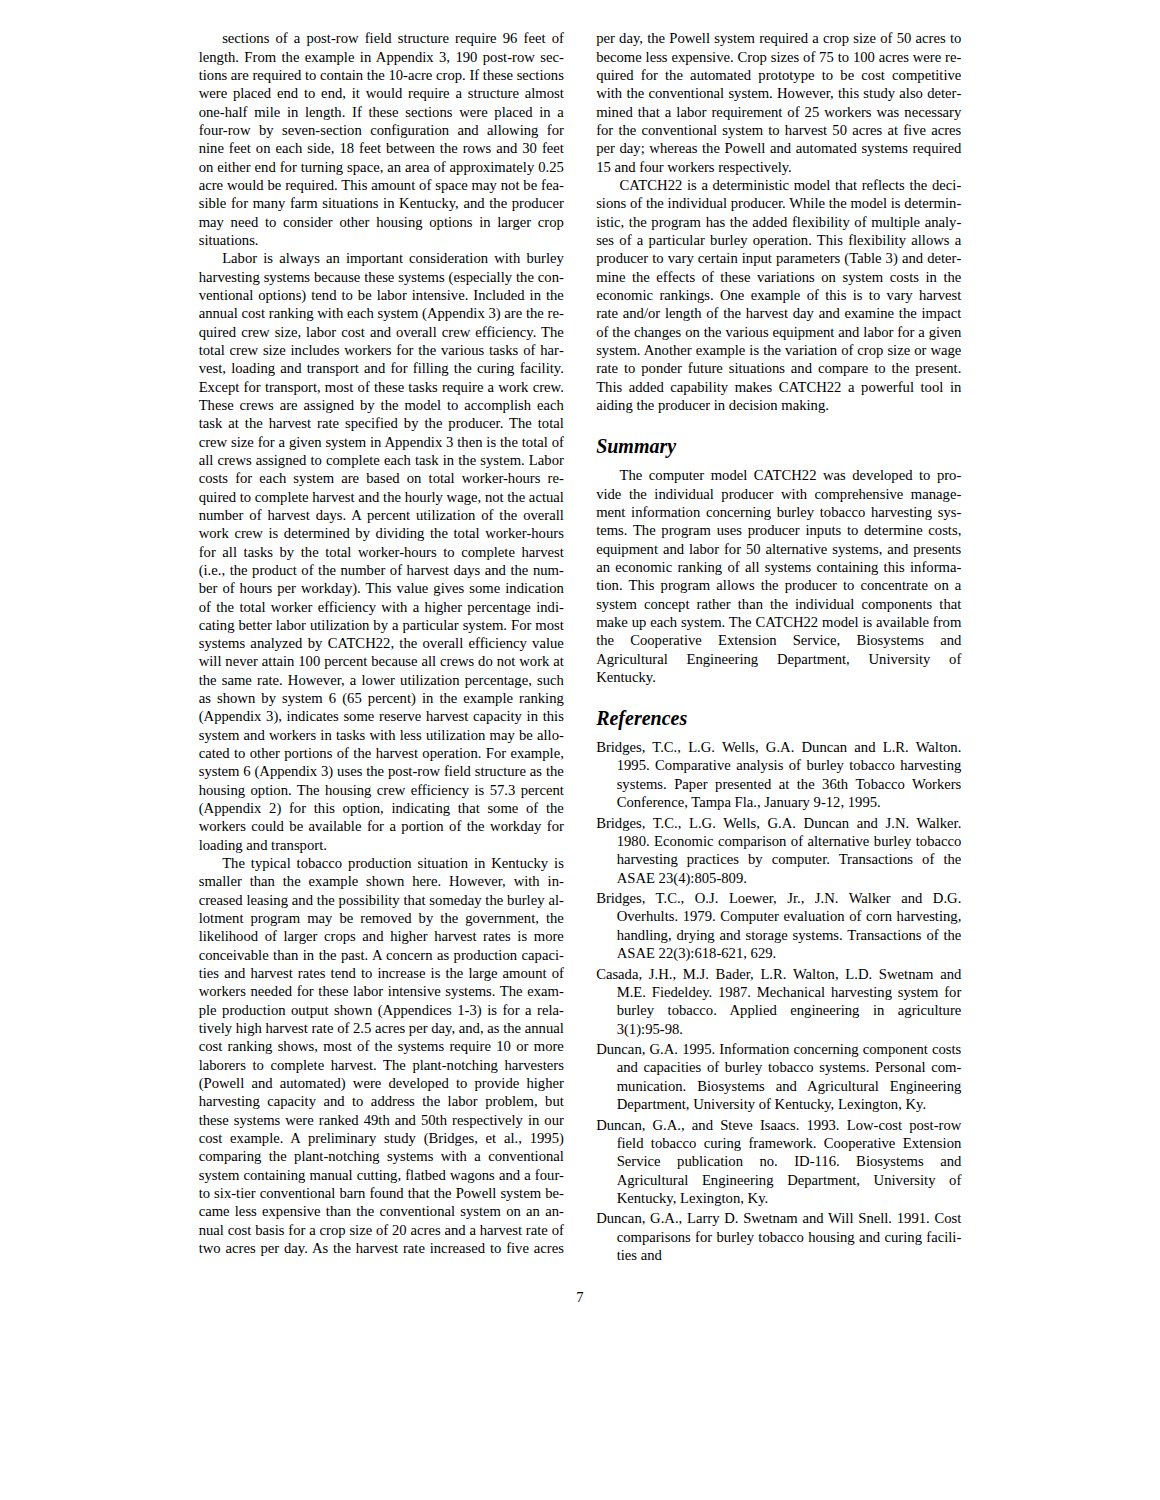sections of a post-row field structure require 96 feet of length. From the example in Appendix 3, 190 post-row sections are required to contain the 10-acre crop. If these sections were placed end to end, it would require a structure almost one-half mile in length. If these sections were placed in a four-row by seven-section configuration and allowing for nine feet on each side, 18 feet between the rows and 30 feet on either end for turning space, an area of approximately 0.25 acre would be required. This amount of space may not be feasible for many farm situations in Kentucky, and the producer may need to consider other housing options in larger crop situations.
Labor is always an important consideration with burley harvesting systems because these systems (especially the conventional options) tend to be labor intensive. Included in the annual cost ranking with each system (Appendix 3) are the required crew size, labor cost and overall crew efficiency. The total crew size includes workers for the various tasks of harvest, loading and transport and for filling the curing facility. Except for transport, most of these tasks require a work crew. These crews are assigned by the model to accomplish each task at the harvest rate specified by the producer. The total crew size for a given system in Appendix 3 then is the total of all crews assigned to complete each task in the system. Labor costs for each system are based on total worker-hours required to complete harvest and the hourly wage, not the actual number of harvest days. A percent utilization of the overall work crew is determined by dividing the total worker-hours for all tasks by the total worker-hours to complete harvest (i.e., the product of the number of harvest days and the number of hours per workday). This value gives some indication of the total worker efficiency with a higher percentage indicating better labor utilization by a particular system. For most systems analyzed by CATCH22, the overall efficiency value will never attain 100 percent because all crews do not work at the same rate. However, a lower utilization percentage, such as shown by system 6 (65 percent) in the example ranking (Appendix 3), indicates some reserve harvest capacity in this system and workers in tasks with less utilization may be allocated to other portions of the harvest operation. For example, system 6 (Appendix 3) uses the post-row field structure as the housing option. The housing crew efficiency is 57.3 percent (Appendix 2) for this option, indicating that some of the workers could be available for a portion of the workday for loading and transport.
The typical tobacco production situation in Kentucky is smaller than the example shown here. However, with increased leasing and the possibility that someday the burley allotment program may be removed by the government, the likelihood of larger crops and higher harvest rates is more conceivable than in the past. A concern as production capacities and harvest rates tend to increase is the large amount of workers needed for these labor intensive systems. The example production output shown (Appendices 1-3) is for a relatively high harvest rate of 2.5 acres per day, and, as the annual cost ranking shows, most of the systems require 10 or more laborers to complete harvest. The plant-notching harvesters (Powell and automated) were developed to provide higher harvesting capacity and to address the labor problem, but these systems were ranked 49th and 50th respectively in our cost example. A preliminary study (Bridges, et al., 1995) comparing the plant-notching systems with a conventional system containing manual cutting, flatbed wagons and a four- to six-tier conventional barn found that the Powell system became less expensive than the conventional system on an annual cost basis for a crop size of 20 acres and a harvest rate of two acres per day. As the harvest rate increased to five acres per day, the Powell system required a crop size of 50 acres to become less expensive. Crop sizes of 75 to 100 acres were required for the automated prototype to be cost competitive with the conventional system. However, this study also determined that a labor requirement of 25 workers was necessary for the conventional system to harvest 50 acres at five acres per day; whereas the Powell and automated systems required 15 and four workers respectively.
CATCH22 is a deterministic model that reflects the decisions of the individual producer. While the model is deterministic, the program has the added flexibility of multiple analyses of a particular burley operation. This flexibility allows a producer to vary certain input parameters (Table 3) and determine the effects of these variations on system costs in the economic rankings. One example of this is to vary harvest rate and/or length of the harvest day and examine the impact of the changes on the various equipment and labor for a given system. Another example is the variation of crop size or wage rate to ponder future situations and compare to the present. This added capability makes CATCH22 a powerful tool in aiding the producer in decision making.
Summary
The computer model CATCH22 was developed to provide the individual producer with comprehensive management information concerning burley tobacco harvesting systems. The program uses producer inputs to determine costs, equipment and labor for 50 alternative systems, and presents an economic ranking of all systems containing this information. This program allows the producer to concentrate on a system concept rather than the individual components that make up each system. The CATCH22 model is available from the Cooperative Extension Service, Biosystems and Agricultural Engineering Department, University of Kentucky.
References
Bridges, T.C., L.G. Wells, G.A. Duncan and L.R. Walton. 1995. Comparative analysis of burley tobacco harvesting systems. Paper presented at the 36th Tobacco Workers Conference, Tampa Fla., January 9-12, 1995.
Bridges, T.C., L.G. Wells, G.A. Duncan and J.N. Walker. 1980. Economic comparison of alternative burley tobacco harvesting practices by computer. Transactions of the ASAE 23(4):805-809.
Bridges, T.C., O.J. Loewer, Jr., J.N. Walker and D.G. Overhults. 1979. Computer evaluation of corn harvesting, handling, drying and storage systems. Transactions of the ASAE 22(3):618-621, 629.
Casada, J.H., M.J. Bader, L.R. Walton, L.D. Swetnam and M.E. Fiedeldey. 1987. Mechanical harvesting system for burley tobacco. Applied engineering in agriculture 3(1):95-98.
Duncan, G.A. 1995. Information concerning component costs and capacities of burley tobacco systems. Personal communication. Biosystems and Agricultural Engineering Department, University of Kentucky, Lexington, Ky.
Duncan, G.A., and Steve Isaacs. 1993. Low-cost post-row field tobacco curing framework. Cooperative Extension Service publication no. ID-116. Biosystems and Agricultural Engineering Department, University of Kentucky, Lexington, Ky.
Duncan, G.A., Larry D. Swetnam and Will Snell. 1991. Cost comparisons for burley tobacco housing and curing facilities and
7